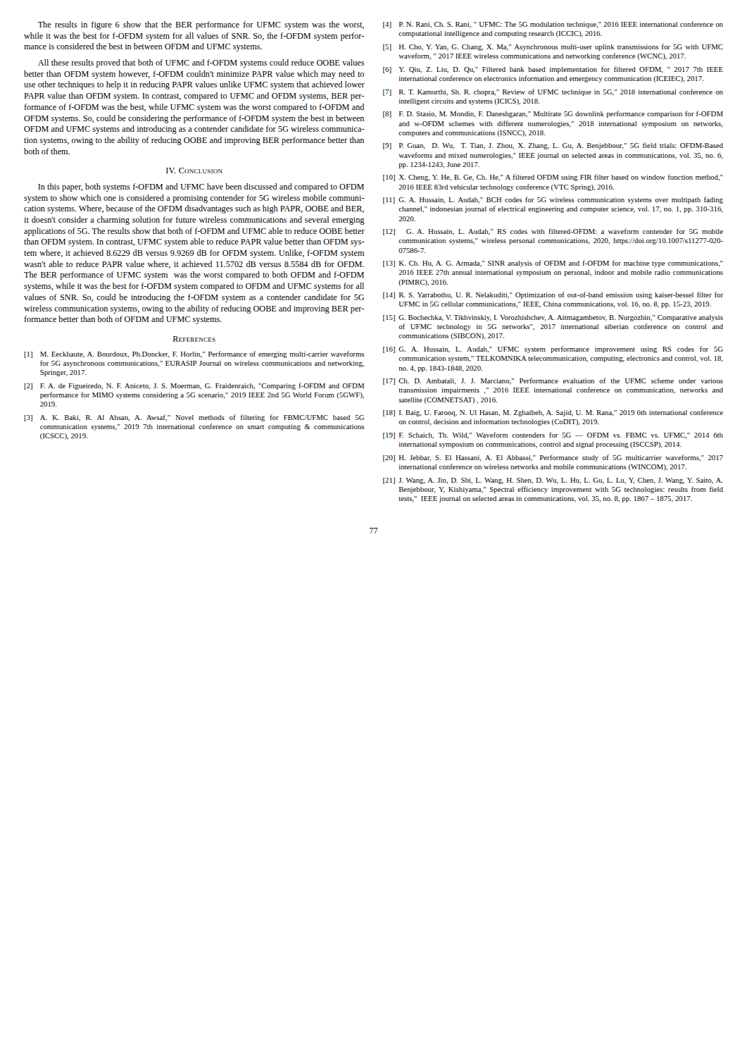The results in figure 6 show that the BER performance for UFMC system was the worst, while it was the best for f-OFDM system for all values of SNR. So, the f-OFDM system performance is considered the best in between OFDM and UFMC systems.
All these results proved that both of UFMC and f-OFDM systems could reduce OOBE values better than OFDM system however, f-OFDM couldn't minimize PAPR value which may need to use other techniques to help it in reducing PAPR values unlike UFMC system that achieved lower PAPR value than OFDM system. In contrast, compared to UFMC and OFDM systems, BER performance of f-OFDM was the best, while UFMC system was the worst compared to f-OFDM and OFDM systems. So, could be considering the performance of f-OFDM system the best in between OFDM and UFMC systems and introducing as a contender candidate for 5G wireless communication systems, owing to the ability of reducing OOBE and improving BER performance better than both of them.
IV. Conclusion
In this paper, both systems f-OFDM and UFMC have been discussed and compared to OFDM system to show which one is considered a promising contender for 5G wireless mobile communication systems. Where, because of the OFDM disadvantages such as high PAPR, OOBE and BER, it doesn't consider a charming solution for future wireless communications and several emerging applications of 5G. The results show that both of f-OFDM and UFMC able to reduce OOBE better than OFDM system. In contrast, UFMC system able to reduce PAPR value better than OFDM system where, it achieved 8.6229 dB versus 9.9269 dB for OFDM system. Unlike, f-OFDM system wasn't able to reduce PAPR value where, it achieved 11.5702 dB versus 8.5584 dB for OFDM. The BER performance of UFMC system was the worst compared to both OFDM and f-OFDM systems, while it was the best for f-OFDM system compared to OFDM and UFMC systems for all values of SNR. So, could be introducing the f-OFDM system as a contender candidate for 5G wireless communication systems, owing to the ability of reducing OOBE and improving BER performance better than both of OFDM and UFMC systems.
References
[1] M. Eeckhaute, A. Bourdoux, Ph.Doncker, F. Horlin," Performance of emerging multi-carrier waveforms for 5G asynchronous communications," EURASIP Journal on wireless communications and networking, Springer, 2017.
[2] F. A. de Figueiredo, N. F. Aniceto, J. S. Moerman, G. Fraidenraich, "Comparing f-OFDM and OFDM performance for MIMO systems considering a 5G scenario," 2019 IEEE 2nd 5G World Forum (5GWF), 2019.
[3] A. K. Baki, R. Al Ahsan, A. Awsaf," Novel methods of filtering for FBMC/UFMC based 5G communication systems," 2019 7th international conference on smart computing & communications (ICSCC), 2019.
[4] P. N. Rani, Ch. S. Rani, " UFMC: The 5G modulation technique," 2016 IEEE international conference on computational intelligence and computing research (ICCIC), 2016.
[5] H. Cho, Y. Yan, G. Chang, X. Ma," Asynchronous multi-user uplink transmissions for 5G with UFMC waveform, " 2017 IEEE wireless communications and networking conference (WCNC), 2017.
[6] Y. Qiu, Z. Liu, D. Qu," Filtered bank based implementation for filtered OFDM, " 2017 7th IEEE international conference on electronics information and emergency communication (ICEIEC), 2017.
[7] R. T. Kamurthi, Sh. R. chopra," Review of UFMC technique in 5G," 2018 international conference on intelligent circuits and systems (ICICS), 2018.
[8] F. D. Stasio, M. Mondin, F. Daneshgaran," Multirate 5G downlink performance comparison for f-OFDM and w-OFDM schemes with different numerologies," 2018 international symposium on networks, computers and communications (ISNCC), 2018.
[9] P. Guan, D. Wu, T. Tian, J. Zhou, X. Zhang, L. Gu, A. Benjebbour," 5G field trials: OFDM-Based waveforms and mixed numerologies," IEEE journal on selected areas in communications, vol. 35, no. 6, pp. 1234-1243, June 2017.
[10] X. Cheng, Y. He, B. Ge, Ch. He," A filtered OFDM using FIR filter based on window function method," 2016 IEEE 83rd vehicular technology conference (VTC Spring), 2016.
[11] G. A. Hussain, L. Audah," BCH codes for 5G wireless communication systems over multipath fading channel," indonesian journal of electrical engineering and computer science, vol. 17, no. 1, pp. 310-316, 2020.
[12] G. A. Hussain, L. Audah," RS codes with filtered-OFDM: a waveform contender for 5G mobile communication systems," wireless personal communications, 2020, https://doi.org/10.1007/s11277-020-07586-7.
[13] K. Ch. Hu, A. G. Armada," SINR analysis of OFDM and f-OFDM for machine type communications," 2016 IEEE 27th annual international symposium on personal, indoor and mobile radio communications (PIMRC), 2016.
[14] R. S. Yarrabothu, U. R. Nelakuditi," Optimization of out-of-band emission using kaiser-bessel filter for UFMC in 5G cellular communications," IEEE, China communications, vol. 16, no. 8, pp. 15-23, 2019.
[15] G. Bochechka, V. Tikhvinskiy, I. Vorozhishchev, A. Aitmagambetov, B. Nurgozhin," Comparative analysis of UFMC technology in 5G networks", 2017 international siberian conference on control and communications (SIBCON), 2017.
[16] G. A. Hussain, L. Audah," UFMC system performance improvement using RS codes for 5G communication system," TELKOMNIKA telecommunication, computing, electronics and control, vol. 18, no. 4, pp. 1843-1848, 2020.
[17] Ch. D. Ambatali, J. J. Marciano," Performance evaluation of the UFMC scheme under various transmission impairments ," 2016 IEEE international conference on communication, networks and satellite (COMNETSAT) , 2016.
[18] I. Baig, U. Farooq, N. Ul Hasan, M. Zghaibeh, A. Sajid, U. M. Rana," 2019 6th international conference on control, decision and information technologies (CoDIT), 2019.
[19] F. Schaich, Th. Wild," Waveform contenders for 5G — OFDM vs. FBMC vs. UFMC," 2014 6th international symposium on communications, control and signal processing (ISCCSP), 2014.
[20] H. Jebbar, S. El Hassani, A. El Abbassi," Performance study of 5G multicarrier waveforms," 2017 international conference on wireless networks and mobile communications (WINCOM), 2017.
[21] J. Wang, A. Jin, D. Shi, L. Wang, H. Shen, D. Wu, L. Hu, L. Gu, L. Lu, Y, Chen, J. Wang, Y. Saito, A. Benjebbour, Y, Kishiyama," Spectral efficiency improvement with 5G technologies: results from field tests," IEEE journal on selected areas in communications, vol. 35, no. 8, pp. 1867 – 1875, 2017.
77